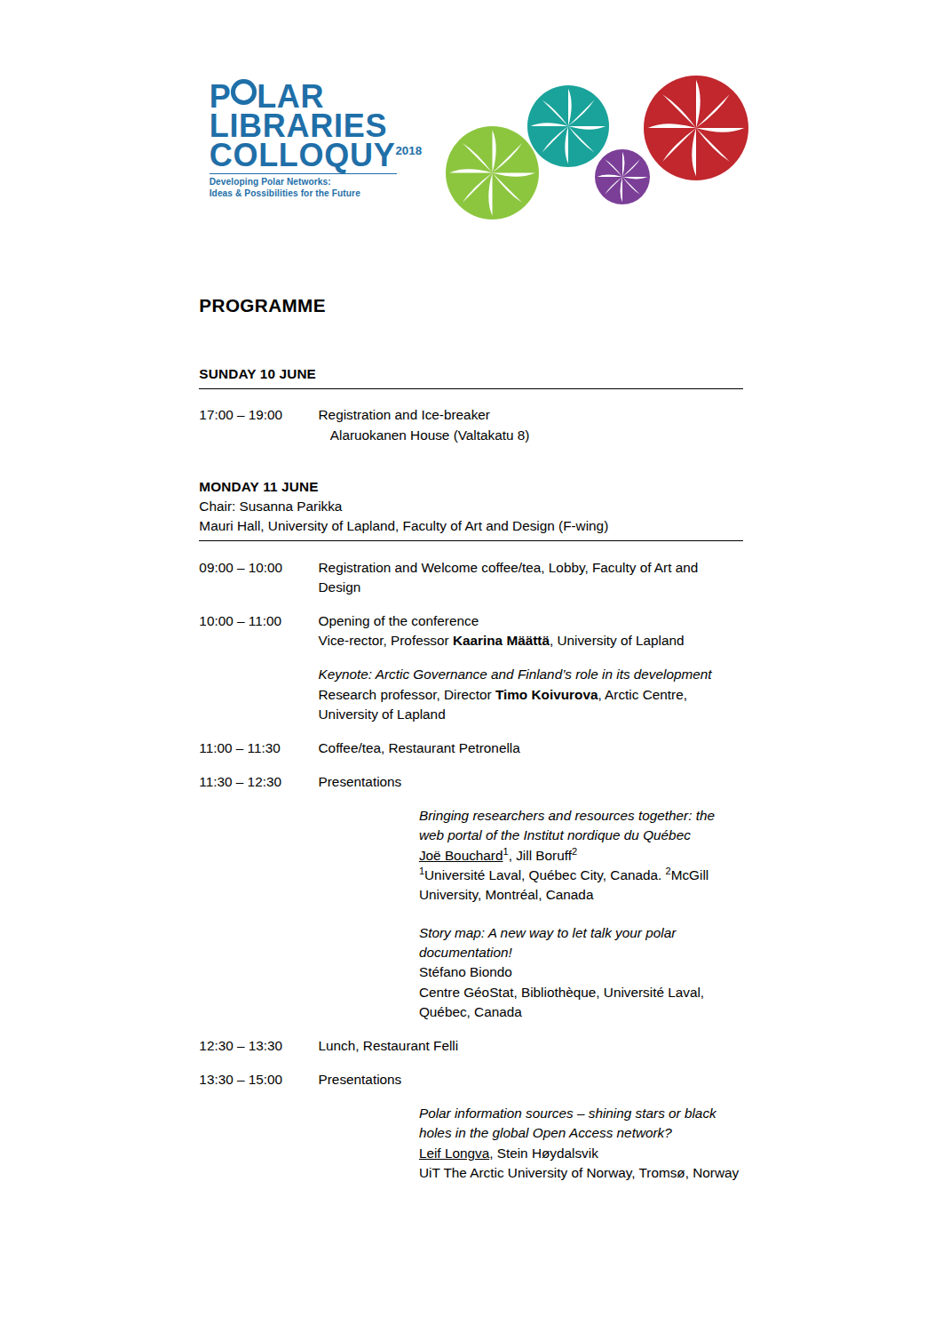P LAR LIBRARIES COLLOQUY2018 Developing Polar Networks:
Ideas & Possibilities for the Future
PROGRAMME
SUNDAY 10 JUNE
17:00 – 19:00
Registration and Ice-breaker
Alaruokanen House (Valtakatu 8)
MONDAY 11 JUNE
Chair: Susanna Parikka
Mauri Hall, University of Lapland, Faculty of Art and Design (F-wing)
09:00 – 10:00
Registration and Welcome coffee/tea, Lobby, Faculty of Art and Design
10:00 – 11:00
Opening of the conference
Vice-rector, Professor Kaarina Määttä, University of Lapland
Keynote: Arctic Governance and Finland’s role in its development
Research professor, Director Timo Koivurova, Arctic Centre, University of Lapland
11:00 – 11:30
Coffee/tea, Restaurant Petronella
11:30 – 12:30
Presentations
Bringing researchers and resources together: the web portal of the Institut nordique du Québec
Joë Bouchard1, Jill Boruff2
1Université Laval, Québec City, Canada. 2McGill University, Montréal, Canada
Story map: A new way to let talk your polar documentation!
Stéfano Biondo
Centre GéoStat, Bibliothèque, Université Laval, Québec, Canada
12:30 – 13:30
Lunch, Restaurant Felli
13:30 – 15:00
Presentations
Polar information sources – shining stars or black holes in the global Open Access network?
Leif Longva, Stein Høydalsvik
UiT The Arctic University of Norway, Tromsø, Norway